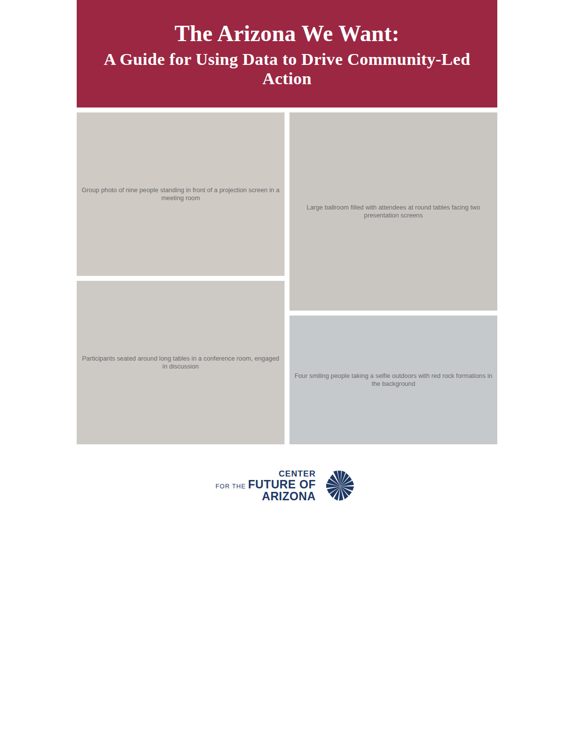The Arizona We Want: A Guide for Using Data to Drive Community-Led Action
Group photo of nine people standing in front of a projection screen in a meeting room
Participants seated around long tables in a conference room, engaged in discussion
Large ballroom filled with attendees at round tables facing two presentation screens
Four smiling people taking a selfie outdoors with red rock formations in the background
CENTER FOR THE FUTURE OF ARIZONA